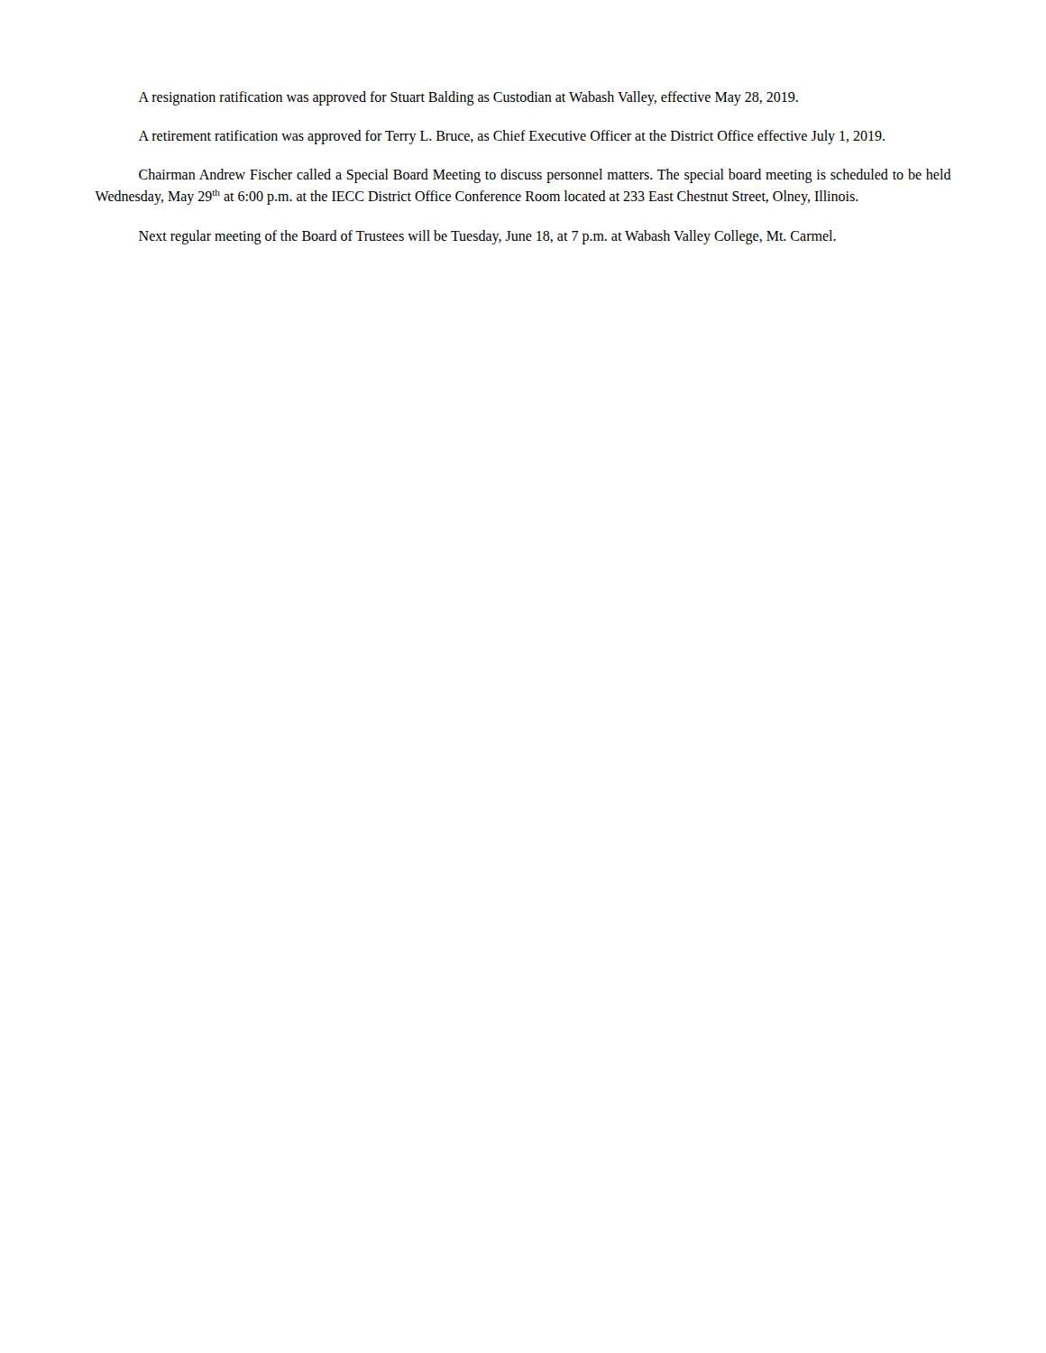A resignation ratification was approved for Stuart Balding as Custodian at Wabash Valley, effective May 28, 2019.
A retirement ratification was approved for Terry L. Bruce, as Chief Executive Officer at the District Office effective July 1, 2019.
Chairman Andrew Fischer called a Special Board Meeting to discuss personnel matters. The special board meeting is scheduled to be held Wednesday, May 29th at 6:00 p.m. at the IECC District Office Conference Room located at 233 East Chestnut Street, Olney, Illinois.
Next regular meeting of the Board of Trustees will be Tuesday, June 18, at 7 p.m. at Wabash Valley College, Mt. Carmel.